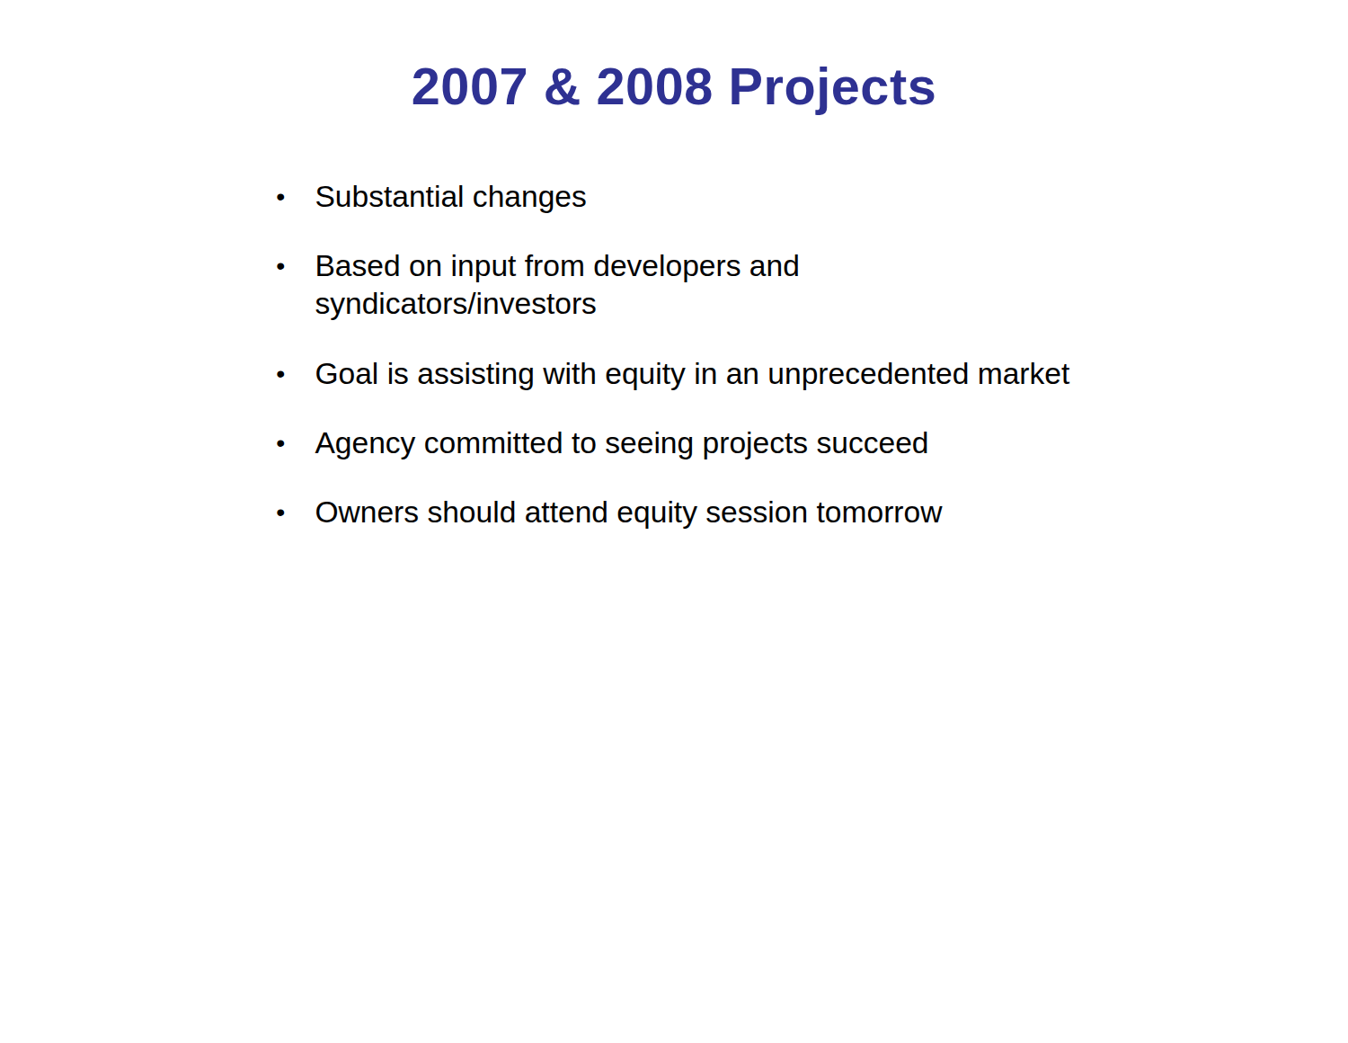2007 & 2008 Projects
Substantial changes
Based on input from developers and syndicators/investors
Goal is assisting with equity in an unprecedented market
Agency committed to seeing projects succeed
Owners should attend equity session tomorrow